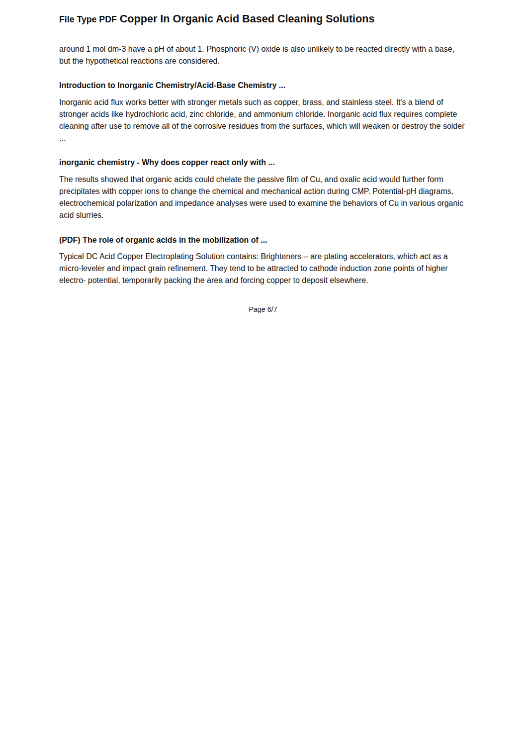File Type PDF Copper In Organic Acid Based Cleaning Solutions
around 1 mol dm-3 have a pH of about 1. Phosphoric (V) oxide is also unlikely to be reacted directly with a base, but the hypothetical reactions are considered.
Introduction to Inorganic Chemistry/Acid-Base Chemistry ...
Inorganic acid flux works better with stronger metals such as copper, brass, and stainless steel. It's a blend of stronger acids like hydrochloric acid, zinc chloride, and ammonium chloride. Inorganic acid flux requires complete cleaning after use to remove all of the corrosive residues from the surfaces, which will weaken or destroy the solder ...
inorganic chemistry - Why does copper react only with ...
The results showed that organic acids could chelate the passive film of Cu, and oxalic acid would further form precipitates with copper ions to change the chemical and mechanical action during CMP. Potential-pH diagrams, electrochemical polarization and impedance analyses were used to examine the behaviors of Cu in various organic acid slurries.
(PDF) The role of organic acids in the mobilization of ...
Typical DC Acid Copper Electroplating Solution contains: Brighteners – are plating accelerators, which act as a micro-leveler and impact grain refinement. They tend to be attracted to cathode induction zone points of higher electro- potential, temporarily packing the area and forcing copper to deposit elsewhere.
Page 6/7